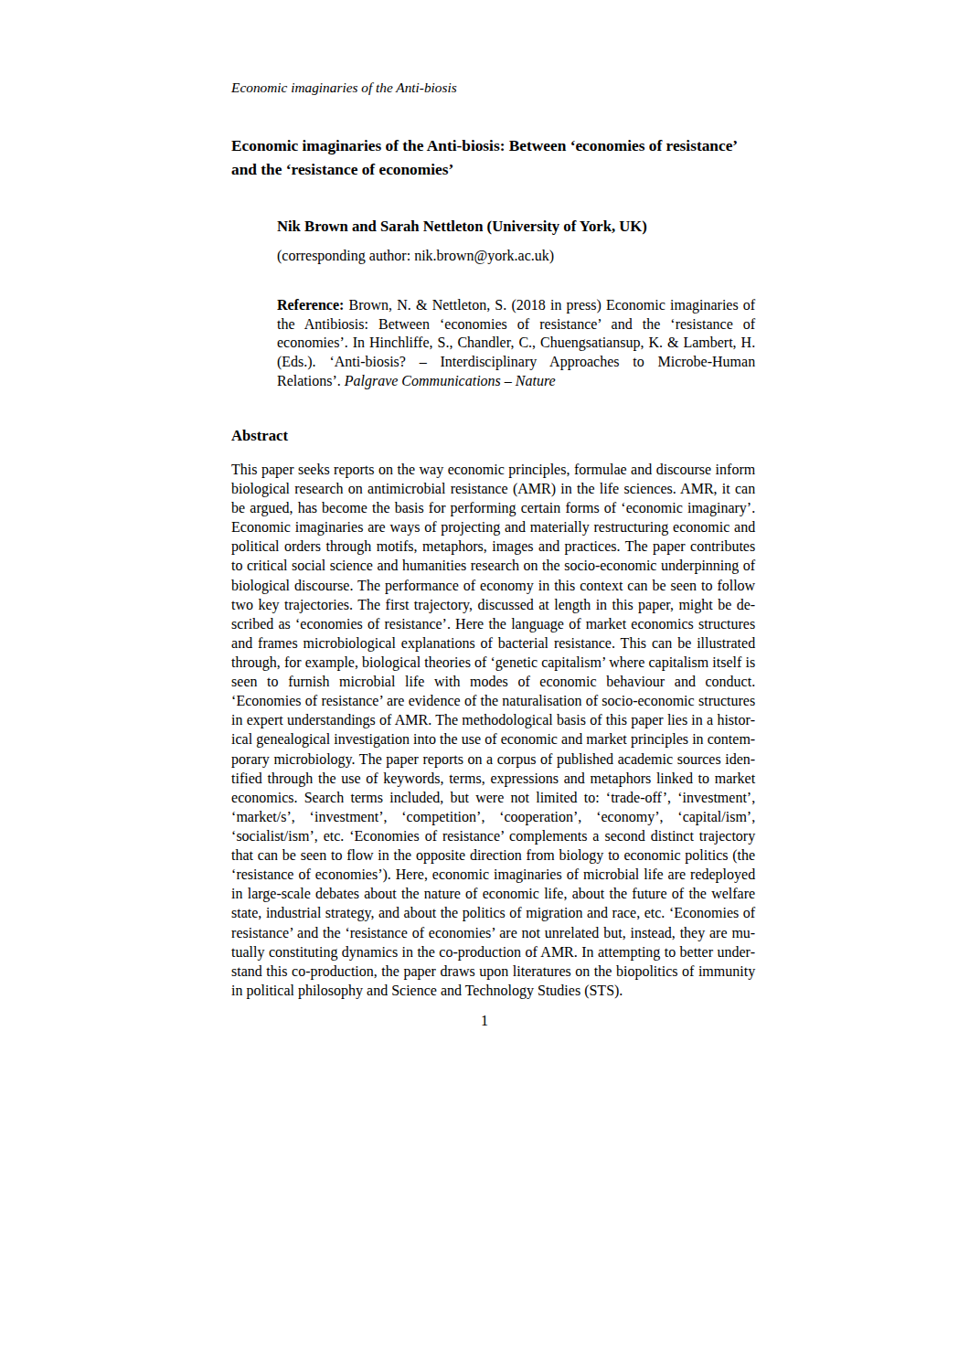Economic imaginaries of the Anti-biosis
Economic imaginaries of the Anti-biosis: Between ‘economies of resistance’ and the ‘resistance of economies’
Nik Brown and Sarah Nettleton (University of York, UK)
(corresponding author: nik.brown@york.ac.uk)
Reference: Brown, N. & Nettleton, S. (2018 in press) Economic imaginaries of the Antibiosis: Between ‘economies of resistance’ and the ‘resistance of economies’. In Hinchliffe, S., Chandler, C., Chuengsatiansup, K. & Lambert, H. (Eds.). ‘Anti-biosis? – Interdisciplinary Approaches to Microbe-Human Relations’. Palgrave Communications – Nature
Abstract
This paper seeks reports on the way economic principles, formulae and discourse inform biological research on antimicrobial resistance (AMR) in the life sciences. AMR, it can be argued, has become the basis for performing certain forms of ‘economic imaginary’. Economic imaginaries are ways of projecting and materially restructuring economic and political orders through motifs, metaphors, images and practices. The paper contributes to critical social science and humanities research on the socio-economic underpinning of biological discourse. The performance of economy in this context can be seen to follow two key trajectories. The first trajectory, discussed at length in this paper, might be described as ‘economies of resistance’. Here the language of market economics structures and frames microbiological explanations of bacterial resistance. This can be illustrated through, for example, biological theories of ‘genetic capitalism’ where capitalism itself is seen to furnish microbial life with modes of economic behaviour and conduct. ‘Economies of resistance’ are evidence of the naturalisation of socio-economic structures in expert understandings of AMR. The methodological basis of this paper lies in a historical genealogical investigation into the use of economic and market principles in contemporary microbiology. The paper reports on a corpus of published academic sources identified through the use of keywords, terms, expressions and metaphors linked to market economics. Search terms included, but were not limited to: ‘trade-off’, ‘investment’, ‘market/s’, ‘investment’, ‘competition’, ‘cooperation’, ‘economy’, ‘capital/ism’, ‘socialist/ism’, etc. ‘Economies of resistance’ complements a second distinct trajectory that can be seen to flow in the opposite direction from biology to economic politics (the ‘resistance of economies’). Here, economic imaginaries of microbial life are redeployed in large-scale debates about the nature of economic life, about the future of the welfare state, industrial strategy, and about the politics of migration and race, etc. ‘Economies of resistance’ and the ‘resistance of economies’ are not unrelated but, instead, they are mutually constituting dynamics in the co-production of AMR. In attempting to better understand this co-production, the paper draws upon literatures on the biopolitics of immunity in political philosophy and Science and Technology Studies (STS).
1